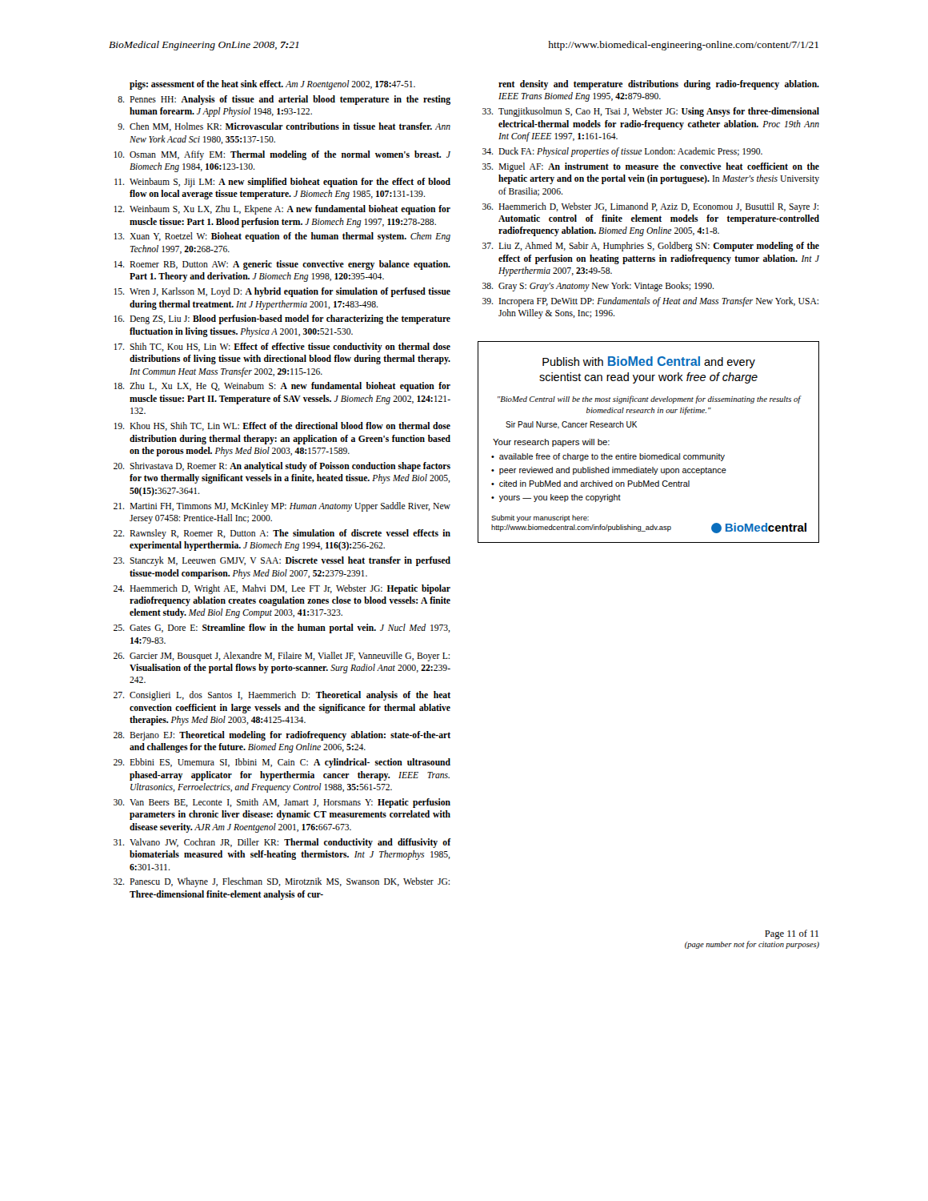BioMedical Engineering OnLine 2008, 7: 21
http://www.biomedical-engineering-online.com/content/7/1/21
pigs: assessment of the heat sink effect. Am J Roentgenol 2002, 178: 47-51.
8. Pennes HH: Analysis of tissue and arterial blood temperature in the resting human forearm. J Appl Physiol 1948, 1: 93-122.
9. Chen MM, Holmes KR: Microvascular contributions in tissue heat transfer. Ann New York Acad Sci 1980, 355: 137-150.
10. Osman MM, Afify EM: Thermal modeling of the normal women's breast. J Biomech Eng 1984, 106: 123-130.
11. Weinbaum S, Jiji LM: A new simplified bioheat equation for the effect of blood flow on local average tissue temperature. J Biomech Eng 1985, 107: 131-139.
12. Weinbaum S, Xu LX, Zhu L, Ekpene A: A new fundamental bioheat equation for muscle tissue: Part 1. Blood perfusion term. J Biomech Eng 1997, 119: 278-288.
13. Xuan Y, Roetzel W: Bioheat equation of the human thermal system. Chem Eng Technol 1997, 20: 268-276.
14. Roemer RB, Dutton AW: A generic tissue convective energy balance equation. Part 1. Theory and derivation. J Biomech Eng 1998, 120: 395-404.
15. Wren J, Karlsson M, Loyd D: A hybrid equation for simulation of perfused tissue during thermal treatment. Int J Hyperthermia 2001, 17: 483-498.
16. Deng ZS, Liu J: Blood perfusion-based model for characterizing the temperature fluctuation in living tissues. Physica A 2001, 300: 521-530.
17. Shih TC, Kou HS, Lin W: Effect of effective tissue conductivity on thermal dose distributions of living tissue with directional blood flow during thermal therapy. Int Commun Heat Mass Transfer 2002, 29: 115-126.
18. Zhu L, Xu LX, He Q, Weinabum S: A new fundamental bioheat equation for muscle tissue: Part II. Temperature of SAV vessels. J Biomech Eng 2002, 124: 121-132.
19. Khou HS, Shih TC, Lin WL: Effect of the directional blood flow on thermal dose distribution during thermal therapy: an application of a Green's function based on the porous model. Phys Med Biol 2003, 48: 1577-1589.
20. Shrivastava D, Roemer R: An analytical study of Poisson conduction shape factors for two thermally significant vessels in a finite, heated tissue. Phys Med Biol 2005, 50(15): 3627-3641.
21. Martini FH, Timmons MJ, McKinley MP: Human Anatomy Upper Saddle River, New Jersey 07458: Prentice-Hall Inc; 2000.
22. Rawnsley R, Roemer R, Dutton A: The simulation of discrete vessel effects in experimental hyperthermia. J Biomech Eng 1994, 116(3): 256-262.
23. Stanczyk M, Leeuwen GMJV, V SAA: Discrete vessel heat transfer in perfused tissue-model comparison. Phys Med Biol 2007, 52: 2379-2391.
24. Haemmerich D, Wright AE, Mahvi DM, Lee FT Jr, Webster JG: Hepatic bipolar radiofrequency ablation creates coagulation zones close to blood vessels: A finite element study. Med Biol Eng Comput 2003, 41: 317-323.
25. Gates G, Dore E: Streamline flow in the human portal vein. J Nucl Med 1973, 14: 79-83.
26. Garcier JM, Bousquet J, Alexandre M, Filaire M, Viallet JF, Vanneuville G, Boyer L: Visualisation of the portal flows by porto-scanner. Surg Radiol Anat 2000, 22: 239-242.
27. Consiglieri L, dos Santos I, Haemmerich D: Theoretical analysis of the heat convection coefficient in large vessels and the significance for thermal ablative therapies. Phys Med Biol 2003, 48: 4125-4134.
28. Berjano EJ: Theoretical modeling for radiofrequency ablation: state-of-the-art and challenges for the future. Biomed Eng Online 2006, 5: 24.
29. Ebbini ES, Umemura SI, Ibbini M, Cain C: A cylindrical- section ultrasound phased-array applicator for hyperthermia cancer therapy. IEEE Trans. Ultrasonics, Ferroelectrics, and Frequency Control 1988, 35: 561-572.
30. Van Beers BE, Leconte I, Smith AM, Jamart J, Horsmans Y: Hepatic perfusion parameters in chronic liver disease: dynamic CT measurements correlated with disease severity. AJR Am J Roentgenol 2001, 176: 667-673.
31. Valvano JW, Cochran JR, Diller KR: Thermal conductivity and diffusivity of biomaterials measured with self-heating thermistors. Int J Thermophys 1985, 6: 301-311.
32. Panescu D, Whayne J, Fleschman SD, Mirotznik MS, Swanson DK, Webster JG: Three-dimensional finite-element analysis of cur-
rent density and temperature distributions during radio-frequency ablation. IEEE Trans Biomed Eng 1995, 42: 879-890.
33. Tungjitkusolmun S, Cao H, Tsai J, Webster JG: Using Ansys for three-dimensional electrical-thermal models for radio-frequency catheter ablation. Proc 19th Ann Int Conf IEEE 1997, 1: 161-164.
34. Duck FA: Physical properties of tissue London: Academic Press; 1990.
35. Miguel AF: An instrument to measure the convective heat coefficient on the hepatic artery and on the portal vein (in portuguese). In Master's thesis University of Brasilia; 2006.
36. Haemmerich D, Webster JG, Limanond P, Aziz D, Economou J, Busuttil R, Sayre J: Automatic control of finite element models for temperature-controlled radiofrequency ablation. Biomed Eng Online 2005, 4: 1-8.
37. Liu Z, Ahmed M, Sabir A, Humphries S, Goldberg SN: Computer modeling of the effect of perfusion on heating patterns in radiofrequency tumor ablation. Int J Hyperthermia 2007, 23: 49-58.
38. Gray S: Gray's Anatomy New York: Vintage Books; 1990.
39. Incropera FP, DeWitt DP: Fundamentals of Heat and Mass Transfer New York, USA: John Willey & Sons, Inc; 1996.
Publish with Bio Med Central and every
scientist can read your work free of charge
"BioMed Central will be the most significant development for disseminating the results of biomedical research in our lifetime."
Sir Paul Nurse, Cancer Research UK
Your research papers will be:
available free of charge to the entire biomedical community
peer reviewed and published immediately upon acceptance
cited in PubMed and archived on PubMed Central
yours — you keep the copyright
Submit your manuscript here:
http://www.biomedcentral.com/info/publishing_adv.asp
BioMed central
Page 11 of 11
(page number not for citation purposes)